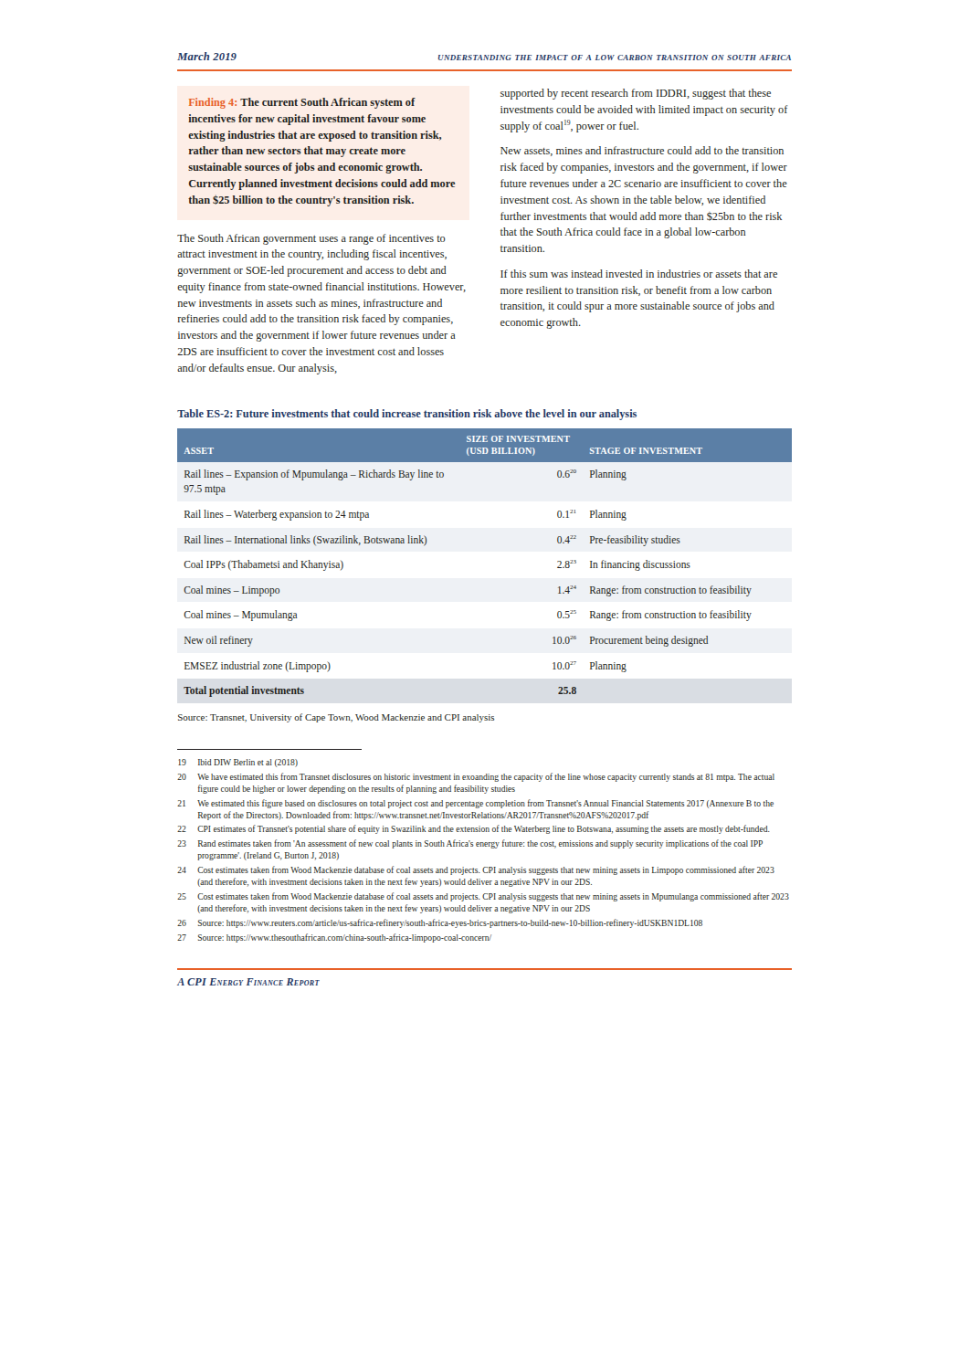March 2019
Understanding the impact of a low carbon transition on South Africa
Finding 4: The current South African system of incentives for new capital investment favour some existing industries that are exposed to transition risk, rather than new sectors that may create more sustainable sources of jobs and economic growth. Currently planned investment decisions could add more than $25 billion to the country's transition risk.
The South African government uses a range of incentives to attract investment in the country, including fiscal incentives, government or SOE-led procurement and access to debt and equity finance from state-owned financial institutions. However, new investments in assets such as mines, infrastructure and refineries could add to the transition risk faced by companies, investors and the government if lower future revenues under a 2DS are insufficient to cover the investment cost and losses and/or defaults ensue. Our analysis,
supported by recent research from IDDRI, suggest that these investments could be avoided with limited impact on security of supply of coal19, power or fuel.
New assets, mines and infrastructure could add to the transition risk faced by companies, investors and the government, if lower future revenues under a 2C scenario are insufficient to cover the investment cost. As shown in the table below, we identified further investments that would add more than $25bn to the risk that the South Africa could face in a global low-carbon transition.
If this sum was instead invested in industries or assets that are more resilient to transition risk, or benefit from a low carbon transition, it could spur a more sustainable source of jobs and economic growth.
Table ES-2: Future investments that could increase transition risk above the level in our analysis
| Asset | Size of investment (USD billion) | Stage of investment |
| --- | --- | --- |
| Rail lines – Expansion of Mpumulanga – Richards Bay line to 97.5 mtpa | 0.6 20 | Planning |
| Rail lines – Waterberg expansion to 24 mtpa | 0.1 21 | Planning |
| Rail lines – International links (Swazilink, Botswana link) | 0.4 22 | Pre-feasibility studies |
| Coal IPPs (Thabametsi and Khanyisa) | 2.8 23 | In financing discussions |
| Coal mines – Limpopo | 1.4 24 | Range: from construction to feasibility |
| Coal mines – Mpumulanga | 0.5 25 | Range: from construction to feasibility |
| New oil refinery | 10.0 26 | Procurement being designed |
| EMSEZ industrial zone (Limpopo) | 10.0 27 | Planning |
| Total potential investments | 25.8 | |
Source: Transnet, University of Cape Town, Wood Mackenzie and CPI analysis
19
Ibid DIW Berlin et al (2018)
20
We have estimated this from Transnet disclosures on historic investment in exoanding the capacity of the line whose capacity currently stands at 81 mtpa. The actual figure could be higher or lower depending on the results of planning and feasibility studies
21
We estimated this figure based on disclosures on total project cost and percentage completion from Transnet's Annual Financial Statements 2017 (Annexure B to the Report of the Directors). Downloaded from: https://www.transnet.net/InvestorRelations/AR2017/Transnet%20AFS%202017.pdf
22
CPI estimates of Transnet's potential share of equity in Swazilink and the extension of the Waterberg line to Botswana, assuming the assets are mostly debt-funded.
23
Rand estimates taken from 'An assessment of new coal plants in South Africa's energy future: the cost, emissions and supply security implications of the coal IPP programme'. (Ireland G, Burton J, 2018)
24
Cost estimates taken from Wood Mackenzie database of coal assets and projects. CPI analysis suggests that new mining assets in Limpopo commissioned after 2023 (and therefore, with investment decisions taken in the next few years) would deliver a negative NPV in our 2DS.
25
Cost estimates taken from Wood Mackenzie database of coal assets and projects. CPI analysis suggests that new mining assets in Mpumulanga commissioned after 2023 (and therefore, with investment decisions taken in the next few years) would deliver a negative NPV in our 2DS
26
Source: https://www.reuters.com/article/us-safrica-refinery/south-africa-eyes-brics-partners-to-build-new-10-billion-refinery-idUSKBN1DL108
27
Source: https://www.thesouthafrican.com/china-south-africa-limpopo-coal-concern/
A CPI Energy Finance Report